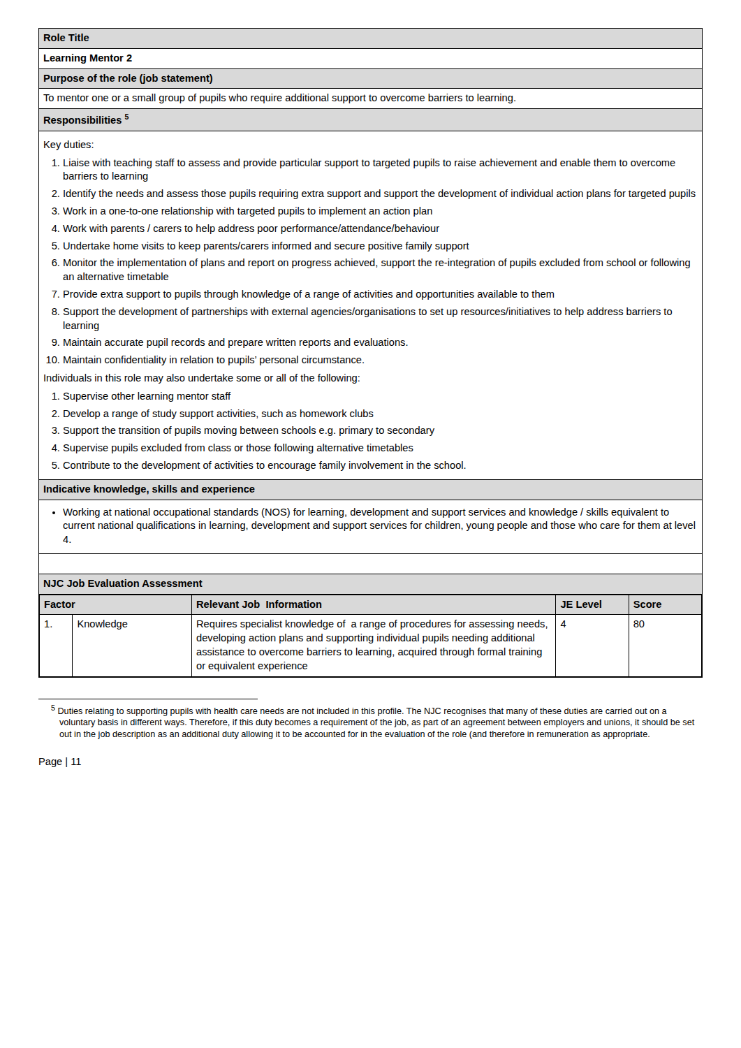| Role Title |
| Learning Mentor 2 |
| Purpose of the role (job statement) |
| To mentor one or a small group of pupils who require additional support to overcome barriers to learning. |
| Responsibilities 5 |
| Key duties: Liaise with teaching staff to assess and provide particular support to targeted pupils to raise achievement and enable them to overcome barriers to learning Identify the needs and assess those pupils requiring extra support and support the development of individual action plans for targeted pupils Work in a one-to-one relationship with targeted pupils to implement an action plan Work with parents / carers to help address poor performance/attendance/behaviour Undertake home visits to keep parents/carers informed and secure positive family support Monitor the implementation of plans and report on progress achieved, support the re-integration of pupils excluded from school or following an alternative timetable Provide extra support to pupils through knowledge of a range of activities and opportunities available to them Support the development of partnerships with external agencies/organisations to set up resources/initiatives to help address barriers to learning Maintain accurate pupil records and prepare written reports and evaluations. Maintain confidentiality in relation to pupils’ personal circumstance. Individuals in this role may also undertake some or all of the following: Supervise other learning mentor staff Develop a range of study support activities, such as homework clubs Support the transition of pupils moving between schools e.g. primary to secondary Supervise pupils excluded from class or those following alternative timetables Contribute to the development of activities to encourage family involvement in the school. |
| Indicative knowledge, skills and experience |
| Working at national occupational standards (NOS) for learning, development and support services and knowledge / skills equivalent to current national qualifications in learning, development and support services for children, young people and those who care for them at level 4. |
| NJC Job Evaluation Assessment |
| / Factor / Relevant Job Information / JE Level / Score / / --- / --- / --- / --- / / 1. / Knowledge / Requires specialist knowledge of a range of procedures for assessing needs, developing action plans and supporting individual pupils needing additional assistance to overcome barriers to learning, acquired through formal training or equivalent experience / 4 / 80 / |
5 Duties relating to supporting pupils with health care needs are not included in this profile. The NJC recognises that many of these duties are carried out on a voluntary basis in different ways. Therefore, if this duty becomes a requirement of the job, as part of an agreement between employers and unions, it should be set out in the job description as an additional duty allowing it to be accounted for in the evaluation of the role (and therefore in remuneration as appropriate.
Page | 11